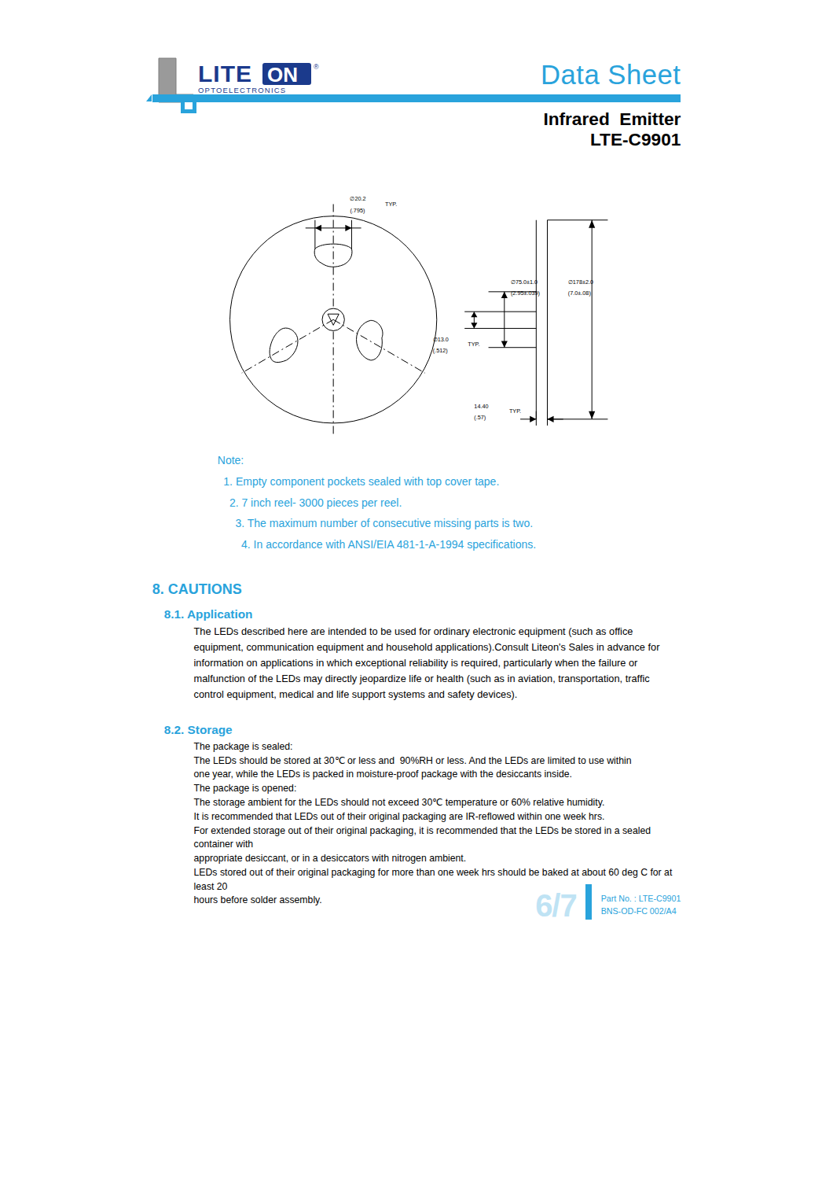LITE ON ® OPTOELECTRONICS
Data Sheet
Infrared Emitter LTE-C9901
∅20.2 TYP. (.795) ∅75.0±1.0 (2.95±.039) ∅178±2.0 (7.0±.08) ∅13.0 TYP. (.512) 14.40 TYP. (.57)
Note:
1. Empty component pockets sealed with top cover tape.
2. 7 inch reel- 3000 pieces per reel.
3. The maximum number of consecutive missing parts is two.
4. In accordance with ANSI/EIA 481-1-A-1994 specifications.
8. CAUTIONS
8.1. Application
The LEDs described here are intended to be used for ordinary electronic equipment (such as office equipment, communication equipment and household applications).Consult Liteon's Sales in advance for information on applications in which exceptional reliability is required, particularly when the failure or malfunction of the LEDs may directly jeopardize life or health (such as in aviation, transportation, traffic control equipment, medical and life support systems and safety devices).
8.2. Storage
The package is sealed:
The LEDs should be stored at 30℃ or less and 90%RH or less. And the LEDs are limited to use within
one year, while the LEDs is packed in moisture-proof package with the desiccants inside.
The package is opened:
The storage ambient for the LEDs should not exceed 30℃ temperature or 60% relative humidity.
It is recommended that LEDs out of their original packaging are IR-reflowed within one week hrs.
For extended storage out of their original packaging, it is recommended that the LEDs be stored in a sealed container with
appropriate desiccant, or in a desiccators with nitrogen ambient.
LEDs stored out of their original packaging for more than one week hrs should be baked at about 60 deg C for at least 20
hours before solder assembly.
6/7
Part No. : LTE-C9901
BNS-OD-FC 002/A4